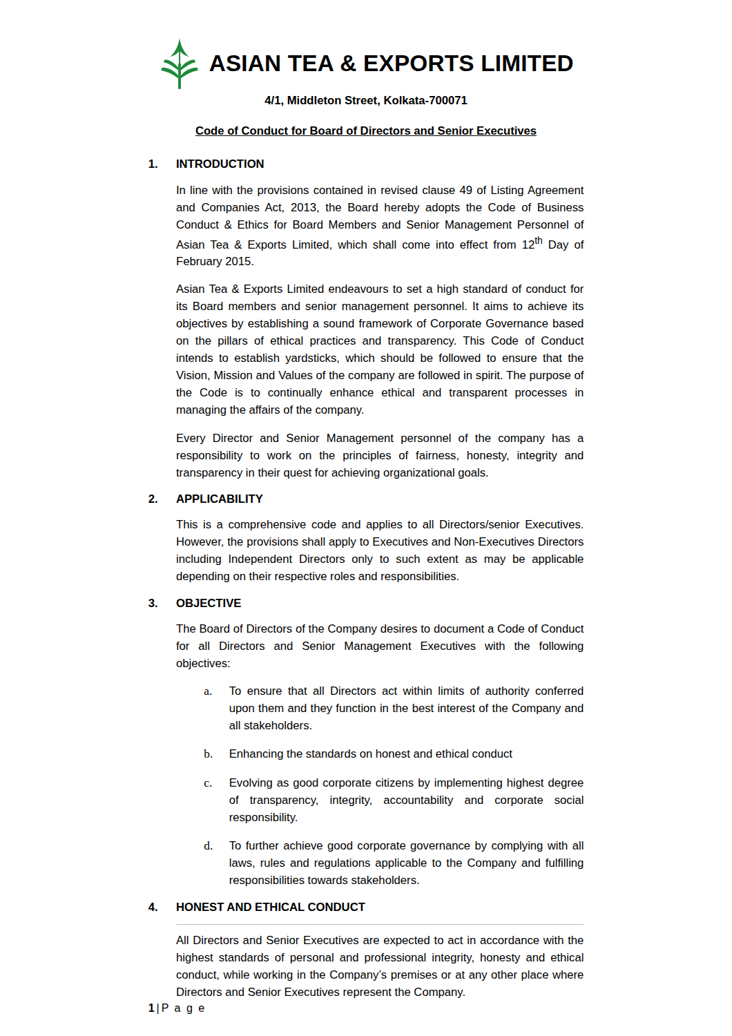ASIAN TEA & EXPORTS LIMITED
4/1, Middleton Street, Kolkata-700071
Code of Conduct for Board of Directors and Senior Executives
INTRODUCTION
In line with the provisions contained in revised clause 49 of Listing Agreement and Companies Act, 2013, the Board hereby adopts the Code of Business Conduct & Ethics for Board Members and Senior Management Personnel of Asian Tea & Exports Limited, which shall come into effect from 12th Day of February 2015.
Asian Tea & Exports Limited endeavours to set a high standard of conduct for its Board members and senior management personnel. It aims to achieve its objectives by establishing a sound framework of Corporate Governance based on the pillars of ethical practices and transparency. This Code of Conduct intends to establish yardsticks, which should be followed to ensure that the Vision, Mission and Values of the company are followed in spirit. The purpose of the Code is to continually enhance ethical and transparent processes in managing the affairs of the company.
Every Director and Senior Management personnel of the company has a responsibility to work on the principles of fairness, honesty, integrity and transparency in their quest for achieving organizational goals.
APPLICABILITY
This is a comprehensive code and applies to all Directors/senior Executives. However, the provisions shall apply to Executives and Non-Executives Directors including Independent Directors only to such extent as may be applicable depending on their respective roles and responsibilities.
OBJECTIVE
The Board of Directors of the Company desires to document a Code of Conduct for all Directors and Senior Management Executives with the following objectives:
To ensure that all Directors act within limits of authority conferred upon them and they function in the best interest of the Company and all stakeholders.
Enhancing the standards on honest and ethical conduct
Evolving as good corporate citizens by implementing highest degree of transparency, integrity, accountability and corporate social responsibility.
To further achieve good corporate governance by complying with all laws, rules and regulations applicable to the Company and fulfilling responsibilities towards stakeholders.
HONEST AND ETHICAL CONDUCT
All Directors and Senior Executives are expected to act in accordance with the highest standards of personal and professional integrity, honesty and ethical conduct, while working in the Company’s premises or at any other place where Directors and Senior Executives represent the Company.
1|P a g e